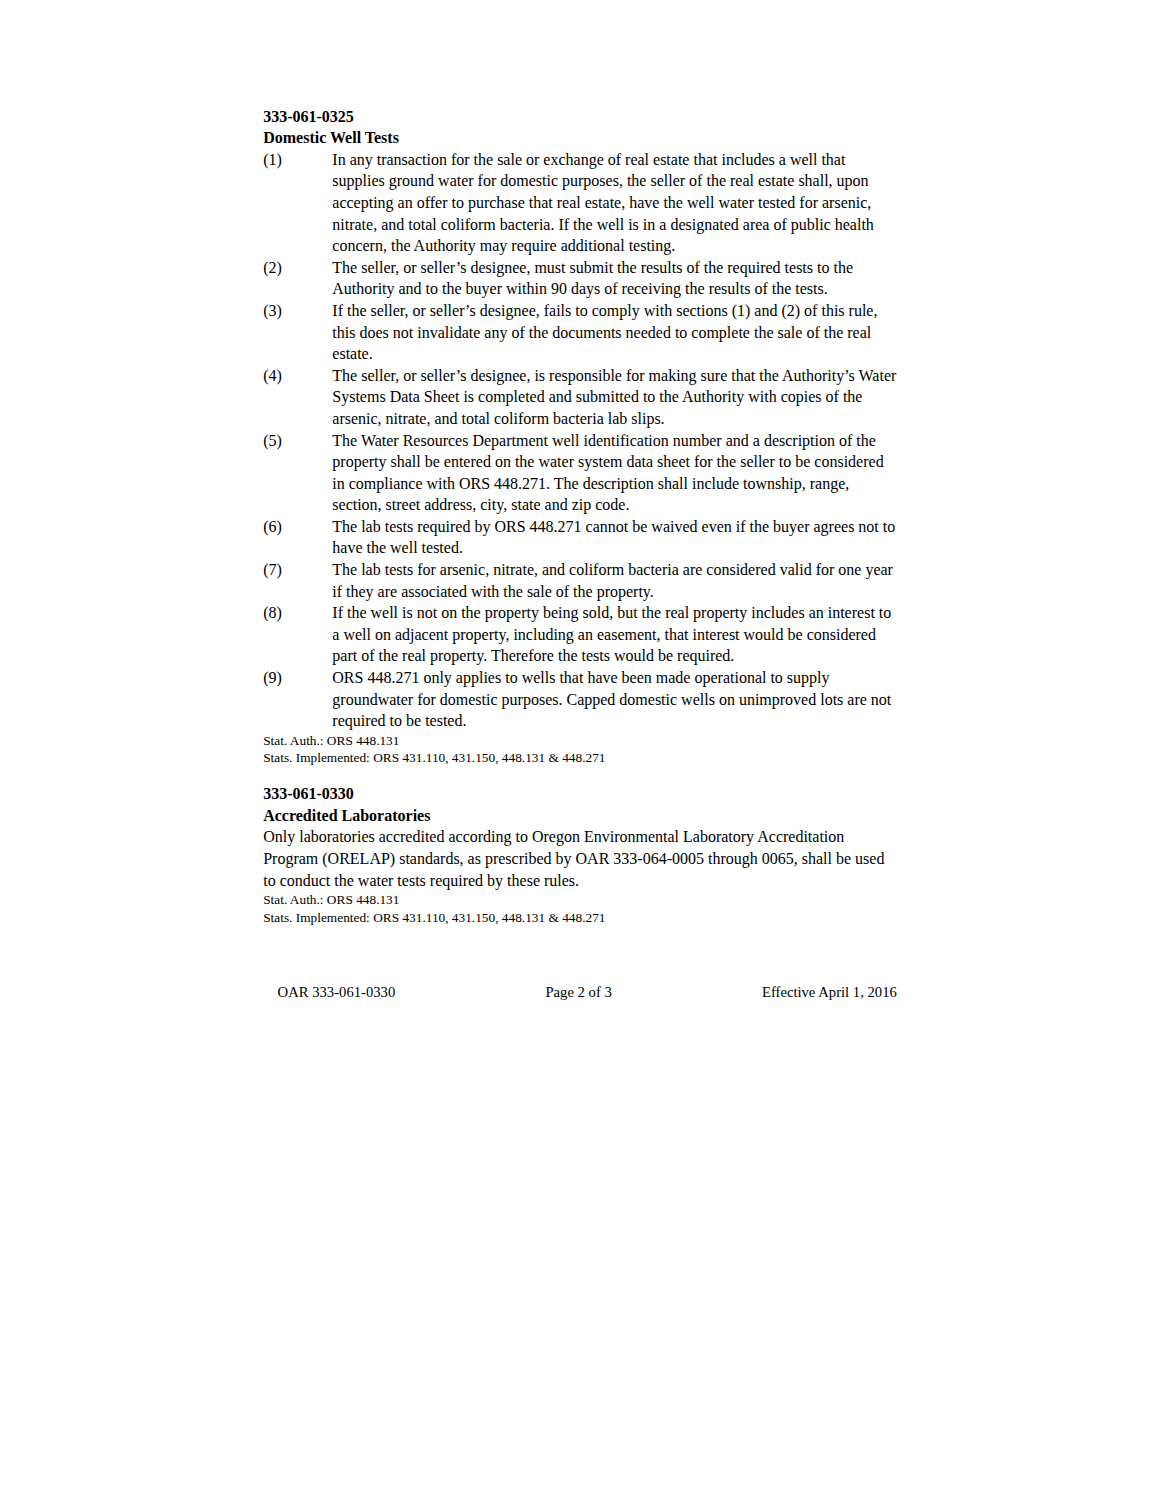333-061-0325
Domestic Well Tests
(1) In any transaction for the sale or exchange of real estate that includes a well that supplies ground water for domestic purposes, the seller of the real estate shall, upon accepting an offer to purchase that real estate, have the well water tested for arsenic, nitrate, and total coliform bacteria. If the well is in a designated area of public health concern, the Authority may require additional testing.
(2) The seller, or seller’s designee, must submit the results of the required tests to the Authority and to the buyer within 90 days of receiving the results of the tests.
(3) If the seller, or seller’s designee, fails to comply with sections (1) and (2) of this rule, this does not invalidate any of the documents needed to complete the sale of the real estate.
(4) The seller, or seller’s designee, is responsible for making sure that the Authority’s Water Systems Data Sheet is completed and submitted to the Authority with copies of the arsenic, nitrate, and total coliform bacteria lab slips.
(5) The Water Resources Department well identification number and a description of the property shall be entered on the water system data sheet for the seller to be considered in compliance with ORS 448.271. The description shall include township, range, section, street address, city, state and zip code.
(6) The lab tests required by ORS 448.271 cannot be waived even if the buyer agrees not to have the well tested.
(7) The lab tests for arsenic, nitrate, and coliform bacteria are considered valid for one year if they are associated with the sale of the property.
(8) If the well is not on the property being sold, but the real property includes an interest to a well on adjacent property, including an easement, that interest would be considered part of the real property. Therefore the tests would be required.
(9) ORS 448.271 only applies to wells that have been made operational to supply groundwater for domestic purposes. Capped domestic wells on unimproved lots are not required to be tested.
Stat. Auth.: ORS 448.131
Stats. Implemented: ORS 431.110, 431.150, 448.131 & 448.271
333-061-0330
Accredited Laboratories
Only laboratories accredited according to Oregon Environmental Laboratory Accreditation Program (ORELAP) standards, as prescribed by OAR 333-064-0005 through 0065, shall be used to conduct the water tests required by these rules.
Stat. Auth.: ORS 448.131
Stats. Implemented: ORS 431.110, 431.150, 448.131 & 448.271
OAR 333-061-0330
Page 2 of 3
Effective April 1, 2016